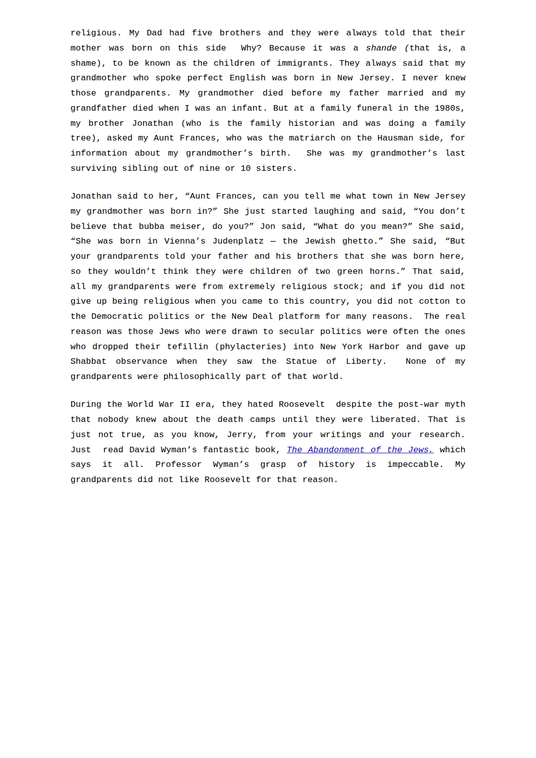religious. My Dad had five brothers and they were always told that their mother was born on this side Why? Because it was a shande (that is, a shame), to be known as the children of immigrants. They always said that my grandmother who spoke perfect English was born in New Jersey. I never knew those grandparents. My grandmother died before my father married and my grandfather died when I was an infant. But at a family funeral in the 1980s, my brother Jonathan (who is the family historian and was doing a family tree), asked my Aunt Frances, who was the matriarch on the Hausman side, for information about my grandmother’s birth. She was my grandmother’s last surviving sibling out of nine or 10 sisters.
Jonathan said to her, “Aunt Frances, can you tell me what town in New Jersey my grandmother was born in?” She just started laughing and said, “You don’t believe that bubba meiser, do you?” Jon said, “What do you mean?” She said, “She was born in Vienna’s Judenplatz — the Jewish ghetto.” She said, “But your grandparents told your father and his brothers that she was born here, so they wouldn’t think they were children of two green horns.” That said, all my grandparents were from extremely religious stock; and if you did not give up being religious when you came to this country, you did not cotton to the Democratic politics or the New Deal platform for many reasons. The real reason was those Jews who were drawn to secular politics were often the ones who dropped their tefillin (phylacteries) into New York Harbor and gave up Shabbat observance when they saw the Statue of Liberty. None of my grandparents were philosophically part of that world.
During the World War II era, they hated Roosevelt despite the post-war myth that nobody knew about the death camps until they were liberated. That is just not true, as you know, Jerry, from your writings and your research. Just read David Wyman’s fantastic book, The Abandonment of the Jews, which says it all. Professor Wyman’s grasp of history is impeccable. My grandparents did not like Roosevelt for that reason.